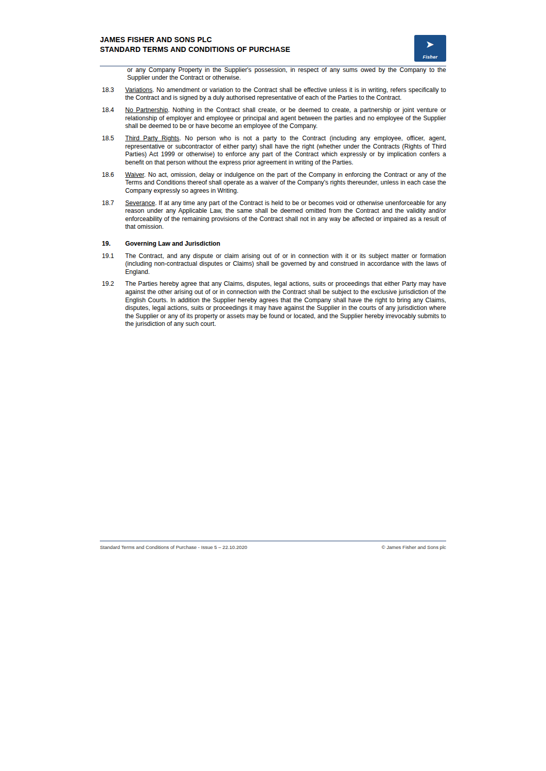JAMES FISHER AND SONS PLC
STANDARD TERMS AND CONDITIONS OF PURCHASE
➤
Fisher
or any Company Property in the Supplier's possession, in respect of any sums owed by the Company to the Supplier under the Contract or otherwise.
18.3
Variations. No amendment or variation to the Contract shall be effective unless it is in writing, refers specifically to the Contract and is signed by a duly authorised representative of each of the Parties to the Contract.
18.4
No Partnership. Nothing in the Contract shall create, or be deemed to create, a partnership or joint venture or relationship of employer and employee or principal and agent between the parties and no employee of the Supplier shall be deemed to be or have become an employee of the Company.
18.5
Third Party Rights. No person who is not a party to the Contract (including any employee, officer, agent, representative or subcontractor of either party) shall have the right (whether under the Contracts (Rights of Third Parties) Act 1999 or otherwise) to enforce any part of the Contract which expressly or by implication confers a benefit on that person without the express prior agreement in writing of the Parties.
18.6
Waiver. No act, omission, delay or indulgence on the part of the Company in enforcing the Contract or any of the Terms and Conditions thereof shall operate as a waiver of the Company's rights thereunder, unless in each case the Company expressly so agrees in Writing.
18.7
Severance. If at any time any part of the Contract is held to be or becomes void or otherwise unenforceable for any reason under any Applicable Law, the same shall be deemed omitted from the Contract and the validity and/or enforceability of the remaining provisions of the Contract shall not in any way be affected or impaired as a result of that omission.
19.
Governing Law and Jurisdiction
19.1
The Contract, and any dispute or claim arising out of or in connection with it or its subject matter or formation (including non-contractual disputes or Claims) shall be governed by and construed in accordance with the laws of England.
19.2
The Parties hereby agree that any Claims, disputes, legal actions, suits or proceedings that either Party may have against the other arising out of or in connection with the Contract shall be subject to the exclusive jurisdiction of the English Courts. In addition the Supplier hereby agrees that the Company shall have the right to bring any Claims, disputes, legal actions, suits or proceedings it may have against the Supplier in the courts of any jurisdiction where the Supplier or any of its property or assets may be found or located, and the Supplier hereby irrevocably submits to the jurisdiction of any such court.
Standard Terms and Conditions of Purchase - Issue 5 – 22.10.2020
© James Fisher and Sons plc